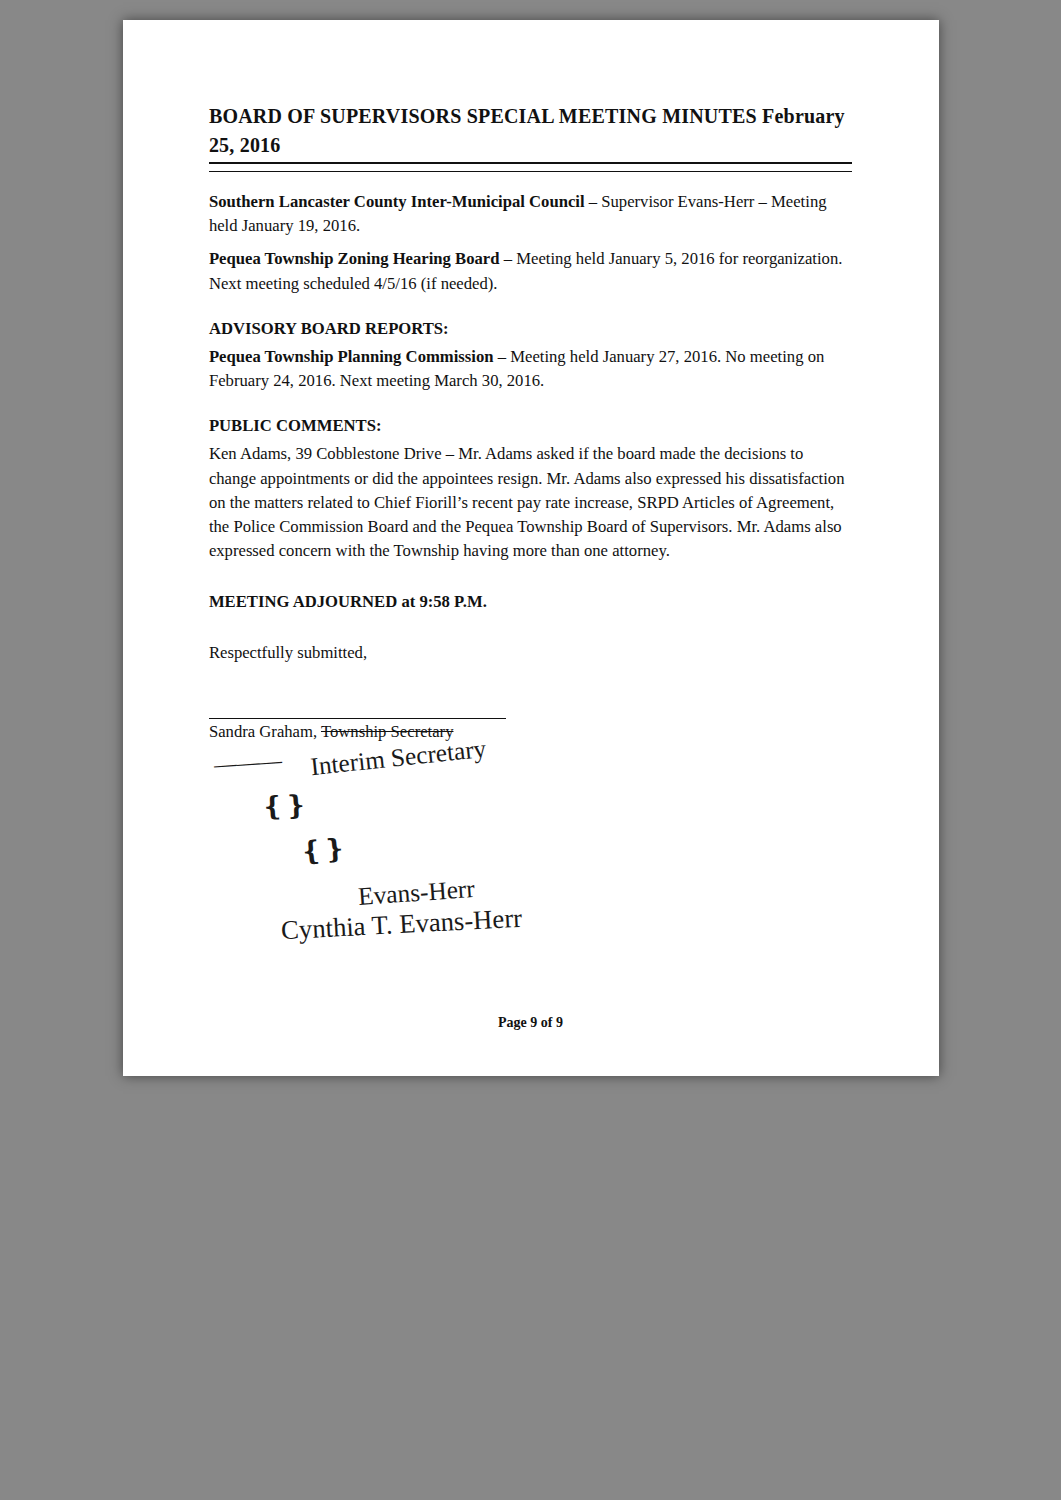BOARD OF SUPERVISORS SPECIAL MEETING MINUTES February 25, 2016
Southern Lancaster County Inter-Municipal Council – Supervisor Evans-Herr – Meeting held January 19, 2016.
Pequea Township Zoning Hearing Board – Meeting held January 5, 2016 for reorganization. Next meeting scheduled 4/5/16 (if needed).
ADVISORY BOARD REPORTS:
Pequea Township Planning Commission – Meeting held January 27, 2016. No meeting on February 24, 2016. Next meeting March 30, 2016.
PUBLIC COMMENTS:
Ken Adams, 39 Cobblestone Drive – Mr. Adams asked if the board made the decisions to change appointments or did the appointees resign. Mr. Adams also expressed his dissatisfaction on the matters related to Chief Fiorill’s recent pay rate increase, SRPD Articles of Agreement, the Police Commission Board and the Pequea Township Board of Supervisors. Mr. Adams also expressed concern with the Township having more than one attorney.
MEETING ADJOURNED at 9:58 P.M.
Respectfully submitted,
Sandra Graham, Township Secretary
——— Interim Secretary ❴❵ ❴❵ Evans-Herr Cynthia T. Evans-Herr
Page 9 of 9